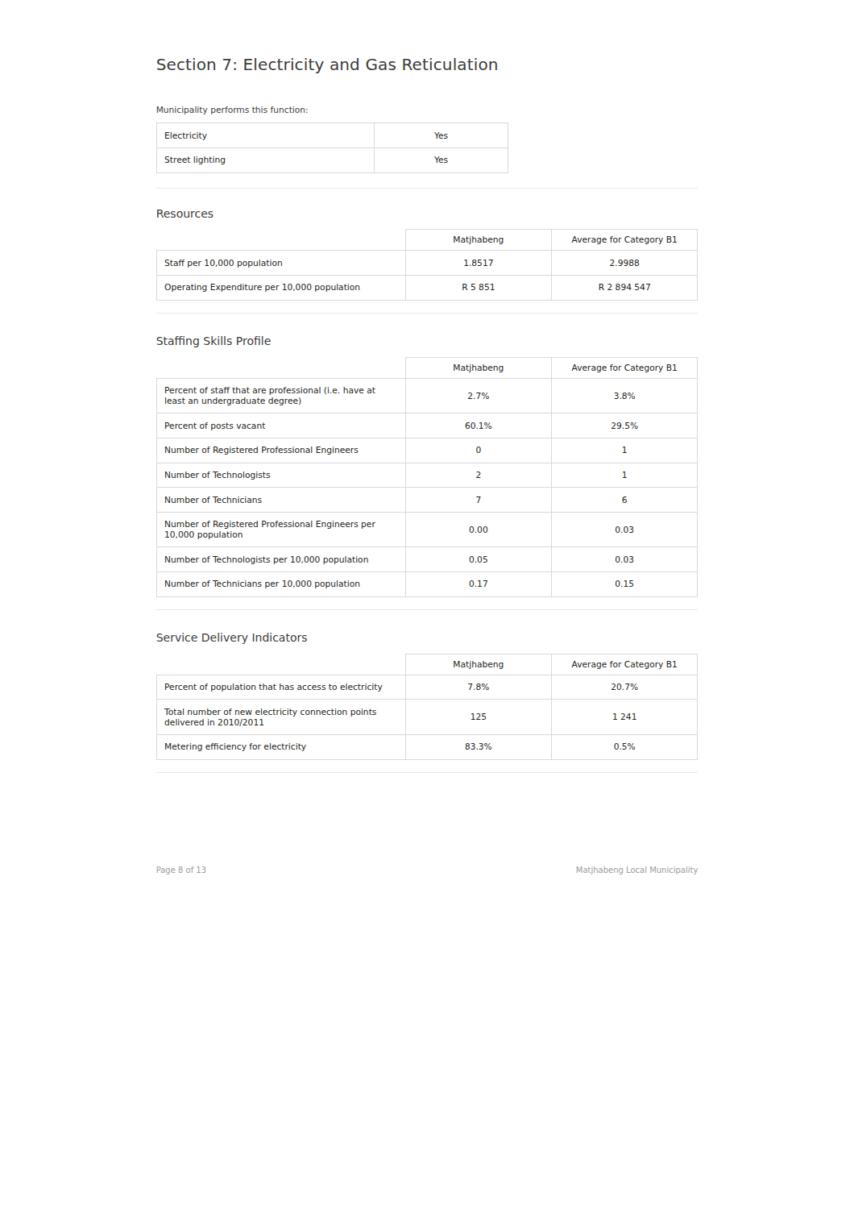Section 7: Electricity and Gas Reticulation
Municipality performs this function:
| Electricity | Yes |
| Street lighting | Yes |
Resources
| | Matjhabeng | Average for Category B1 |
| --- | --- | --- |
| Staff per 10,000 population | 1.8517 | 2.9988 |
| Operating Expenditure per 10,000 population | R 5 851 | R 2 894 547 |
Staffing Skills Profile
| | Matjhabeng | Average for Category B1 |
| --- | --- | --- |
| Percent of staff that are professional (i.e. have at least an undergraduate degree) | 2.7% | 3.8% |
| Percent of posts vacant | 60.1% | 29.5% |
| Number of Registered Professional Engineers | 0 | 1 |
| Number of Technologists | 2 | 1 |
| Number of Technicians | 7 | 6 |
| Number of Registered Professional Engineers per 10,000 population | 0.00 | 0.03 |
| Number of Technologists per 10,000 population | 0.05 | 0.03 |
| Number of Technicians per 10,000 population | 0.17 | 0.15 |
Service Delivery Indicators
| | Matjhabeng | Average for Category B1 |
| --- | --- | --- |
| Percent of population that has access to electricity | 7.8% | 20.7% |
| Total number of new electricity connection points delivered in 2010/2011 | 125 | 1 241 |
| Metering efficiency for electricity | 83.3% | 0.5% |
Page 8 of 13 Matjhabeng Local Municipality